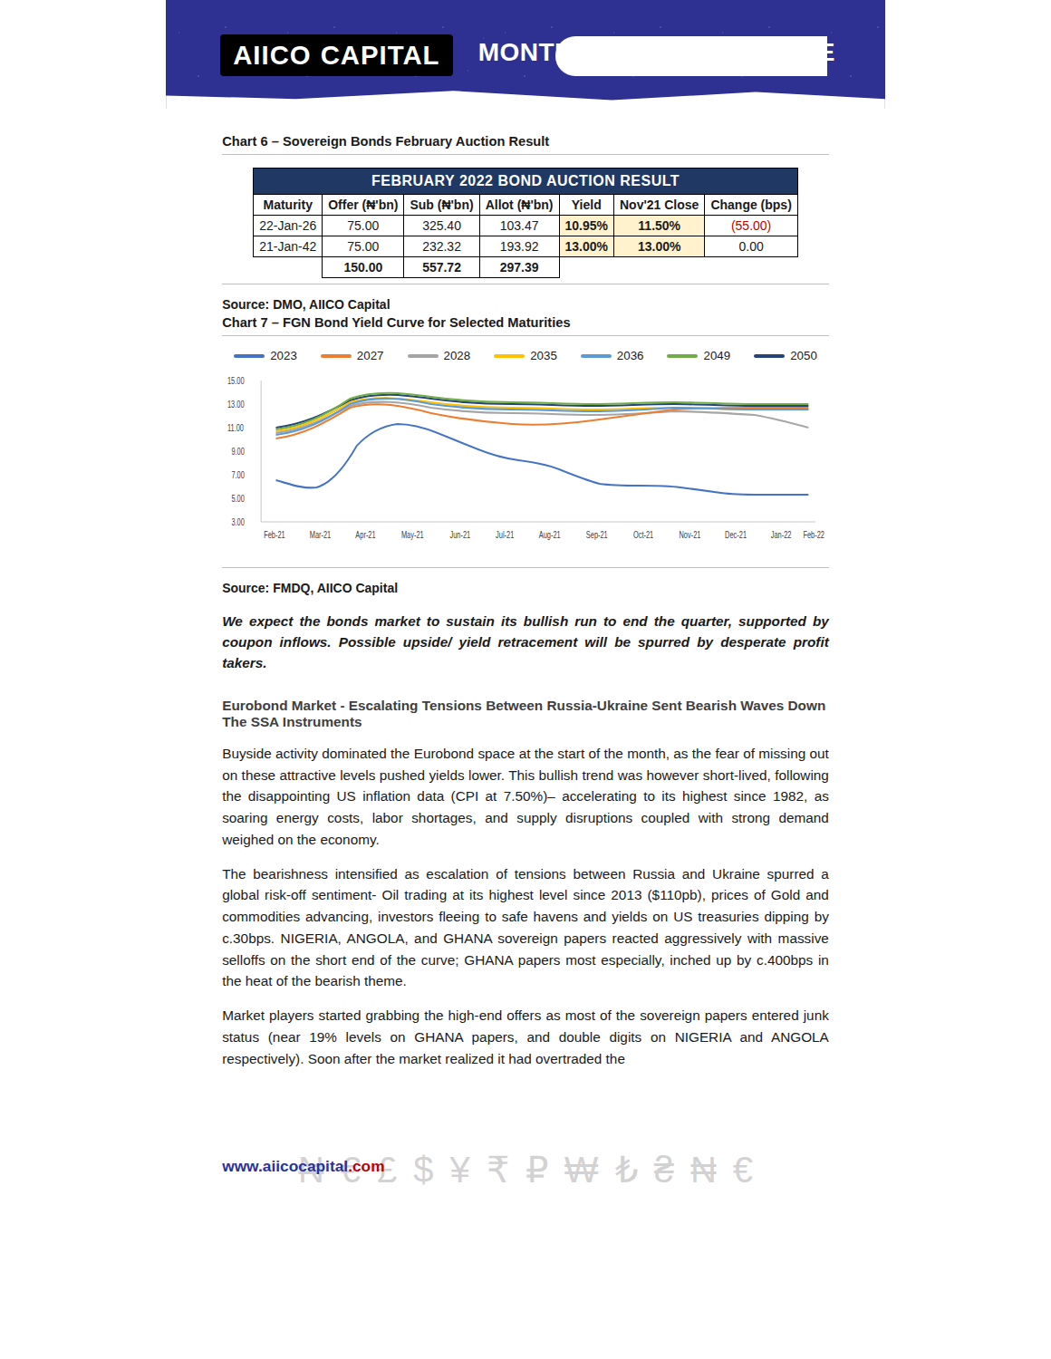AIICO CAPITAL
MONTHLY MARKET UPDATE
Chart 6 – Sovereign Bonds February Auction Result
| FEBRUARY 2022 BOND AUCTION RESULT |
| --- |
| Maturity | Offer (₦'bn) | Sub (₦'bn) | Allot (₦'bn) | Yield | Nov'21 Close | Change (bps) |
| 22-Jan-26 | 75.00 | 325.40 | 103.47 | 10.95% | 11.50% | (55.00) |
| 21-Jan-42 | 75.00 | 232.32 | 193.92 | 13.00% | 13.00% | 0.00 |
| | 150.00 | 557.72 | 297.39 | | | |
Source: DMO, AIICO Capital
Chart 7 – FGN Bond Yield Curve for Selected Maturities
2023 2027 2028 2035 2036 2049 2050
15.00 13.00 11.00 9.00 7.00 5.00 3.00 Feb-21 Mar-21 Apr-21 May-21 Jun-21 Jul-21 Aug-21 Sep-21 Oct-21 Nov-21 Dec-21 Jan-22 Feb-22
Source: FMDQ, AIICO Capital
We expect the bonds market to sustain its bullish run to end the quarter, supported by coupon inflows. Possible upside/ yield retracement will be spurred by desperate profit takers.
Eurobond Market - Escalating Tensions Between Russia-Ukraine Sent Bearish Waves Down The SSA Instruments
Buyside activity dominated the Eurobond space at the start of the month, as the fear of missing out on these attractive levels pushed yields lower. This bullish trend was however short-lived, following the disappointing US inflation data (CPI at 7.50%)– accelerating to its highest since 1982, as soaring energy costs, labor shortages, and supply disruptions coupled with strong demand weighed on the economy.
The bearishness intensified as escalation of tensions between Russia and Ukraine spurred a global risk-off sentiment- Oil trading at its highest level since 2013 ($110pb), prices of Gold and commodities advancing, investors fleeing to safe havens and yields on US treasuries dipping by c.30bps. NIGERIA, ANGOLA, and GHANA sovereign papers reacted aggressively with massive selloffs on the short end of the curve; GHANA papers most especially, inched up by c.400bps in the heat of the bearish theme.
Market players started grabbing the high-end offers as most of the sovereign papers entered junk status (near 19% levels on GHANA papers, and double digits on NIGERIA and ANGOLA respectively). Soon after the market realized it had overtraded the
₦€£$¥₹₽₩₺₴₦€
www.aiicocapital.com